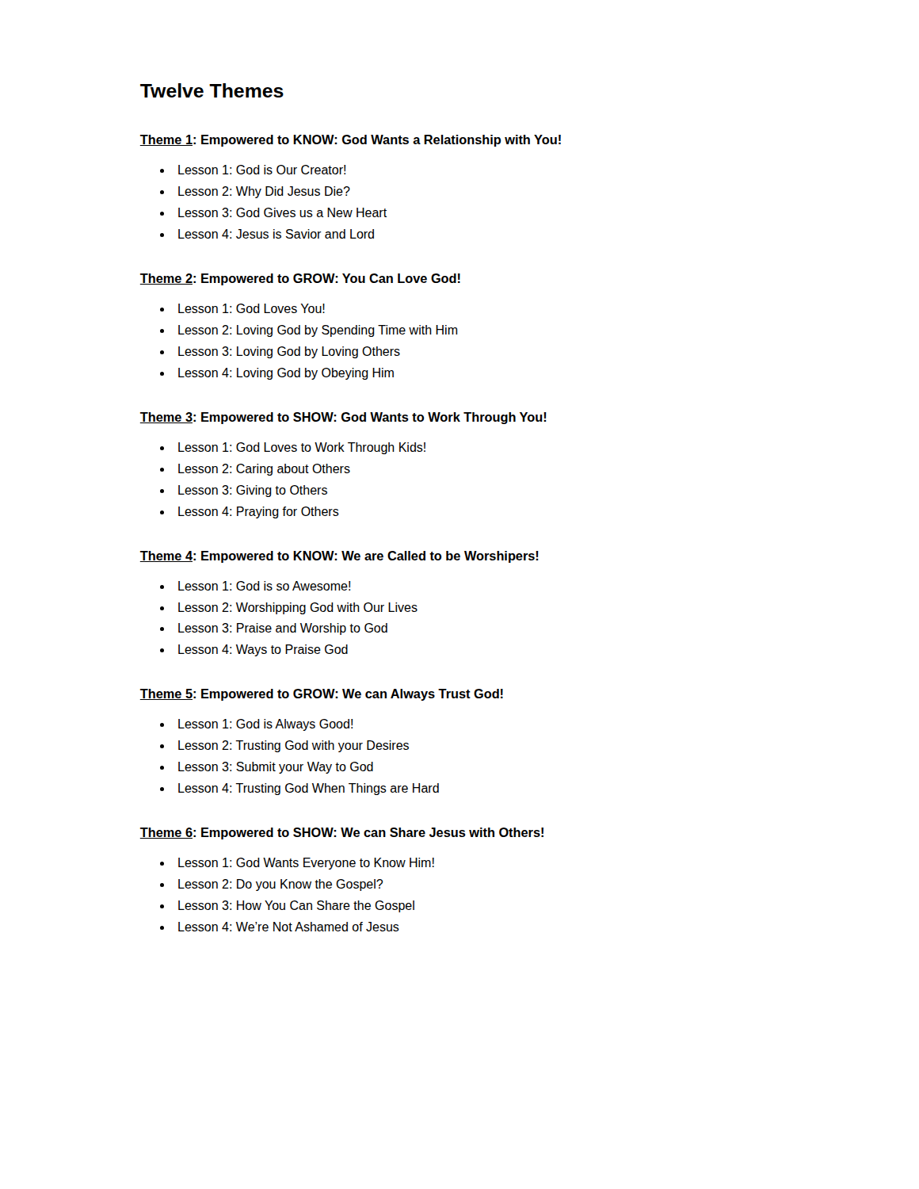Twelve Themes
Theme 1: Empowered to KNOW: God Wants a Relationship with You!
Lesson 1: God is Our Creator!
Lesson 2: Why Did Jesus Die?
Lesson 3: God Gives us a New Heart
Lesson 4: Jesus is Savior and Lord
Theme 2: Empowered to GROW: You Can Love God!
Lesson 1: God Loves You!
Lesson 2: Loving God by Spending Time with Him
Lesson 3: Loving God by Loving Others
Lesson 4: Loving God by Obeying Him
Theme 3: Empowered to SHOW: God Wants to Work Through You!
Lesson 1: God Loves to Work Through Kids!
Lesson 2: Caring about Others
Lesson 3: Giving to Others
Lesson 4: Praying for Others
Theme 4: Empowered to KNOW: We are Called to be Worshipers!
Lesson 1: God is so Awesome!
Lesson 2: Worshipping God with Our Lives
Lesson 3: Praise and Worship to God
Lesson 4: Ways to Praise God
Theme 5: Empowered to GROW: We can Always Trust God!
Lesson 1: God is Always Good!
Lesson 2: Trusting God with your Desires
Lesson 3: Submit your Way to God
Lesson 4: Trusting God When Things are Hard
Theme 6: Empowered to SHOW: We can Share Jesus with Others!
Lesson 1: God Wants Everyone to Know Him!
Lesson 2: Do you Know the Gospel?
Lesson 3: How You Can Share the Gospel
Lesson 4: We’re Not Ashamed of Jesus